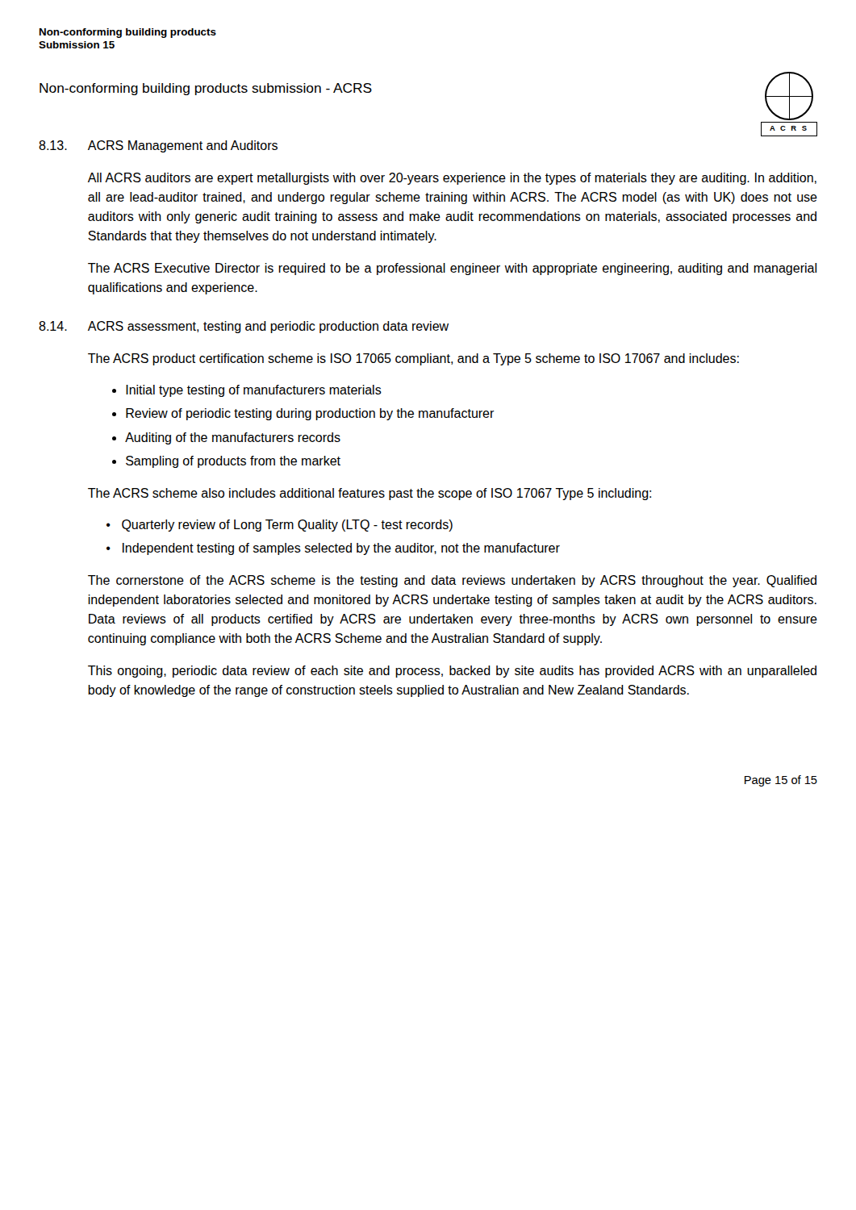Non-conforming building products
Submission 15
A C R S
Non-conforming building products submission - ACRS
8.13.
ACRS Management and Auditors
All ACRS auditors are expert metallurgists with over 20-years experience in the types of materials they are auditing. In addition, all are lead-auditor trained, and undergo regular scheme training within ACRS. The ACRS model (as with UK) does not use auditors with only generic audit training to assess and make audit recommendations on materials, associated processes and Standards that they themselves do not understand intimately.
The ACRS Executive Director is required to be a professional engineer with appropriate engineering, auditing and managerial qualifications and experience.
8.14.
ACRS assessment, testing and periodic production data review
The ACRS product certification scheme is ISO 17065 compliant, and a Type 5 scheme to ISO 17067 and includes:
Initial type testing of manufacturers materials
Review of periodic testing during production by the manufacturer
Auditing of the manufacturers records
Sampling of products from the market
The ACRS scheme also includes additional features past the scope of ISO 17067 Type 5 including:
Quarterly review of Long Term Quality (LTQ - test records)
Independent testing of samples selected by the auditor, not the manufacturer
The cornerstone of the ACRS scheme is the testing and data reviews undertaken by ACRS throughout the year. Qualified independent laboratories selected and monitored by ACRS undertake testing of samples taken at audit by the ACRS auditors. Data reviews of all products certified by ACRS are undertaken every three-months by ACRS own personnel to ensure continuing compliance with both the ACRS Scheme and the Australian Standard of supply.
This ongoing, periodic data review of each site and process, backed by site audits has provided ACRS with an unparalleled body of knowledge of the range of construction steels supplied to Australian and New Zealand Standards.
Page 15 of 15